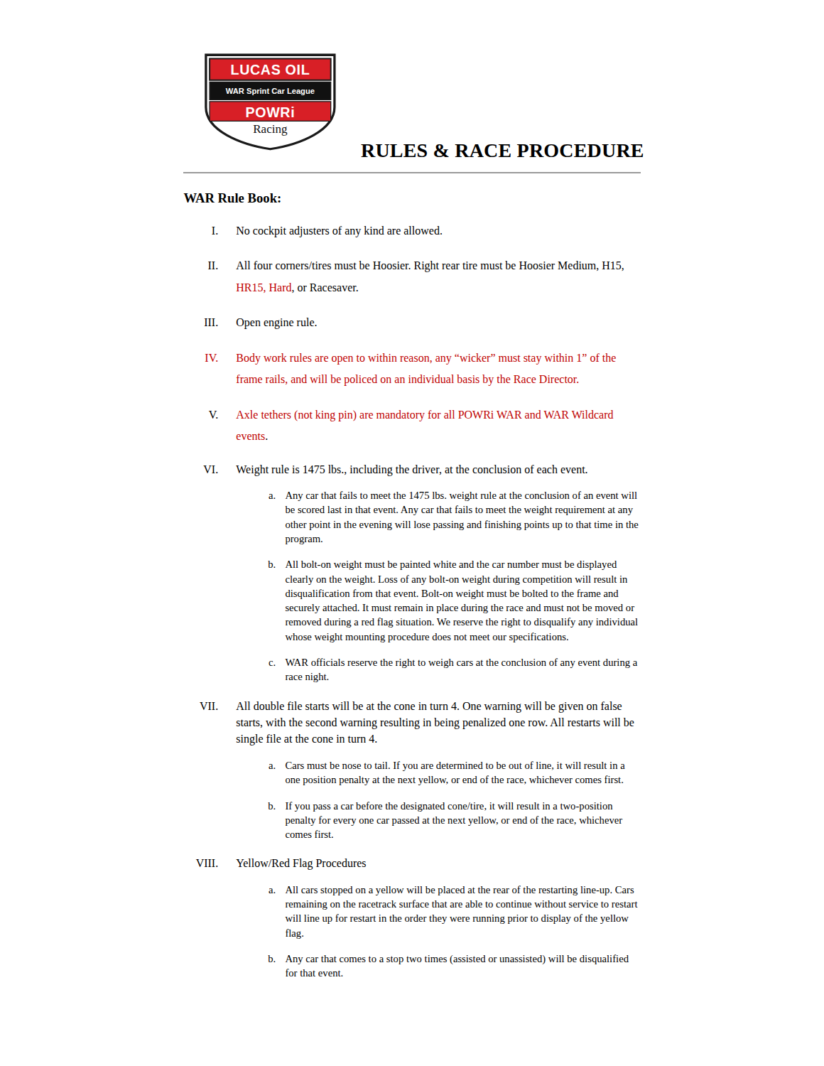LUCAS OIL WAR Sprint Car League POWRi Racing
RULES & RACE PROCEDURE
WAR Rule Book:
No cockpit adjusters of any kind are allowed.
All four corners/tires must be Hoosier. Right rear tire must be Hoosier Medium, H15, HR15, Hard, or Racesaver.
Open engine rule.
Body work rules are open to within reason, any “wicker” must stay within 1” of the frame rails, and will be policed on an individual basis by the Race Director.
Axle tethers (not king pin) are mandatory for all POWRi WAR and WAR Wildcard events.
Weight rule is 1475 lbs., including the driver, at the conclusion of each event.
Any car that fails to meet the 1475 lbs. weight rule at the conclusion of an event will be scored last in that event. Any car that fails to meet the weight requirement at any other point in the evening will lose passing and finishing points up to that time in the program.
All bolt-on weight must be painted white and the car number must be displayed clearly on the weight. Loss of any bolt-on weight during competition will result in disqualification from that event. Bolt-on weight must be bolted to the frame and securely attached. It must remain in place during the race and must not be moved or removed during a red flag situation. We reserve the right to disqualify any individual whose weight mounting procedure does not meet our specifications.
WAR officials reserve the right to weigh cars at the conclusion of any event during a race night.
All double file starts will be at the cone in turn 4. One warning will be given on false starts, with the second warning resulting in being penalized one row. All restarts will be single file at the cone in turn 4.
Cars must be nose to tail. If you are determined to be out of line, it will result in a one position penalty at the next yellow, or end of the race, whichever comes first.
If you pass a car before the designated cone/tire, it will result in a two-position penalty for every one car passed at the next yellow, or end of the race, whichever comes first.
Yellow/Red Flag Procedures
All cars stopped on a yellow will be placed at the rear of the restarting line-up. Cars remaining on the racetrack surface that are able to continue without service to restart will line up for restart in the order they were running prior to display of the yellow flag.
Any car that comes to a stop two times (assisted or unassisted) will be disqualified for that event.